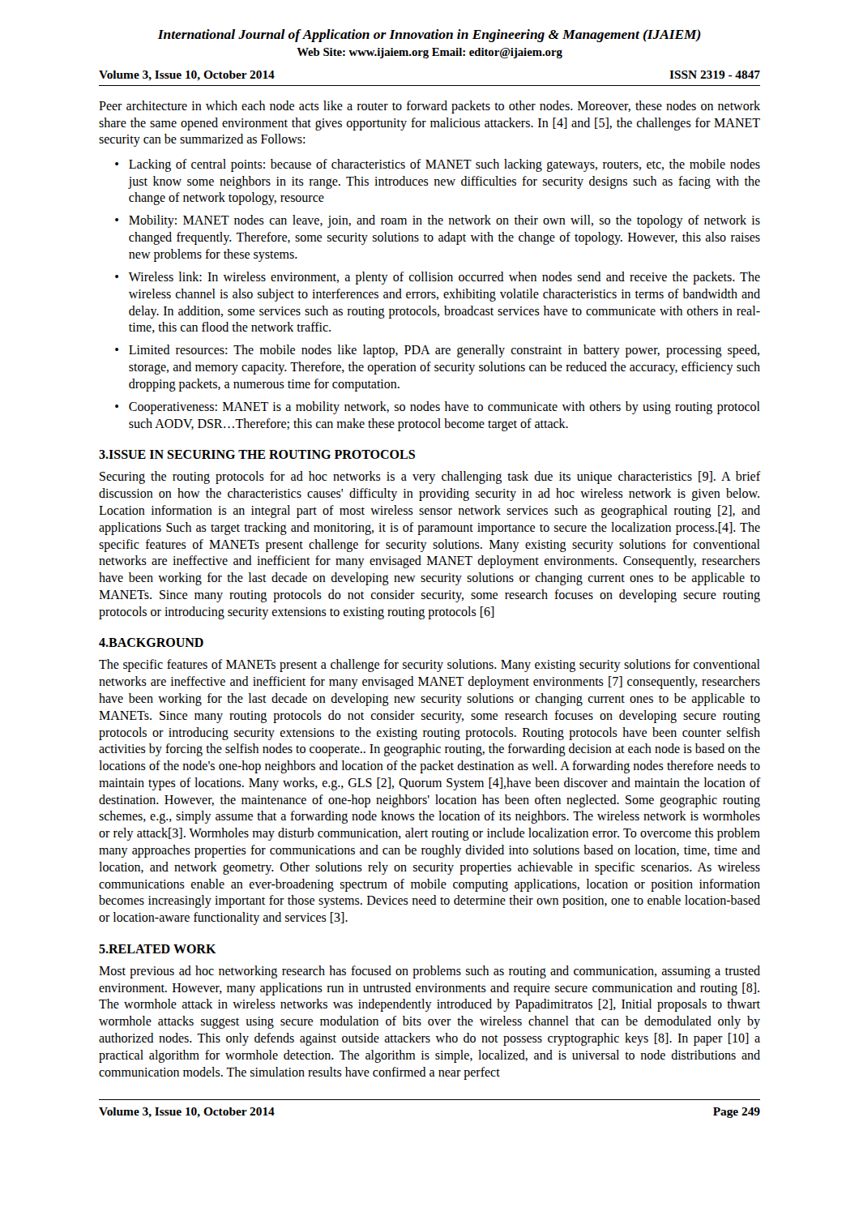International Journal of Application or Innovation in Engineering & Management (IJAIEM) Web Site: www.ijaiem.org Email: editor@ijaiem.org
Volume 3, Issue 10, October 2014 ISSN 2319 - 4847
Peer architecture in which each node acts like a router to forward packets to other nodes. Moreover, these nodes on network share the same opened environment that gives opportunity for malicious attackers. In [4] and [5], the challenges for MANET security can be summarized as Follows:
Lacking of central points: because of characteristics of MANET such lacking gateways, routers, etc, the mobile nodes just know some neighbors in its range. This introduces new difficulties for security designs such as facing with the change of network topology, resource
Mobility: MANET nodes can leave, join, and roam in the network on their own will, so the topology of network is changed frequently. Therefore, some security solutions to adapt with the change of topology. However, this also raises new problems for these systems.
Wireless link: In wireless environment, a plenty of collision occurred when nodes send and receive the packets. The wireless channel is also subject to interferences and errors, exhibiting volatile characteristics in terms of bandwidth and delay. In addition, some services such as routing protocols, broadcast services have to communicate with others in real-time, this can flood the network traffic.
Limited resources: The mobile nodes like laptop, PDA are generally constraint in battery power, processing speed, storage, and memory capacity. Therefore, the operation of security solutions can be reduced the accuracy, efficiency such dropping packets, a numerous time for computation.
Cooperativeness: MANET is a mobility network, so nodes have to communicate with others by using routing protocol such AODV, DSR…Therefore; this can make these protocol become target of attack.
3.ISSUE IN SECURING THE ROUTING PROTOCOLS
Securing the routing protocols for ad hoc networks is a very challenging task due its unique characteristics [9]. A brief discussion on how the characteristics causes' difficulty in providing security in ad hoc wireless network is given below. Location information is an integral part of most wireless sensor network services such as geographical routing [2], and applications Such as target tracking and monitoring, it is of paramount importance to secure the localization process.[4]. The specific features of MANETs present challenge for security solutions. Many existing security solutions for conventional networks are ineffective and inefficient for many envisaged MANET deployment environments. Consequently, researchers have been working for the last decade on developing new security solutions or changing current ones to be applicable to MANETs. Since many routing protocols do not consider security, some research focuses on developing secure routing protocols or introducing security extensions to existing routing protocols [6]
4.BACKGROUND
The specific features of MANETs present a challenge for security solutions. Many existing security solutions for conventional networks are ineffective and inefficient for many envisaged MANET deployment environments [7] consequently, researchers have been working for the last decade on developing new security solutions or changing current ones to be applicable to MANETs. Since many routing protocols do not consider security, some research focuses on developing secure routing protocols or introducing security extensions to the existing routing protocols. Routing protocols have been counter selfish activities by forcing the selfish nodes to cooperate.. In geographic routing, the forwarding decision at each node is based on the locations of the node's one-hop neighbors and location of the packet destination as well. A forwarding nodes therefore needs to maintain types of locations. Many works, e.g., GLS [2], Quorum System [4],have been discover and maintain the location of destination. However, the maintenance of one-hop neighbors' location has been often neglected. Some geographic routing schemes, e.g., simply assume that a forwarding node knows the location of its neighbors. The wireless network is wormholes or rely attack[3]. Wormholes may disturb communication, alert routing or include localization error. To overcome this problem many approaches properties for communications and can be roughly divided into solutions based on location, time, time and location, and network geometry. Other solutions rely on security properties achievable in specific scenarios. As wireless communications enable an ever-broadening spectrum of mobile computing applications, location or position information becomes increasingly important for those systems. Devices need to determine their own position, one to enable location-based or location-aware functionality and services [3].
5.RELATED WORK
Most previous ad hoc networking research has focused on problems such as routing and communication, assuming a trusted environment. However, many applications run in untrusted environments and require secure communication and routing [8]. The wormhole attack in wireless networks was independently introduced by Papadimitratos [2], Initial proposals to thwart wormhole attacks suggest using secure modulation of bits over the wireless channel that can be demodulated only by authorized nodes. This only defends against outside attackers who do not possess cryptographic keys [8]. In paper [10] a practical algorithm for wormhole detection. The algorithm is simple, localized, and is universal to node distributions and communication models. The simulation results have confirmed a near perfect
Volume 3, Issue 10, October 2014 Page 249